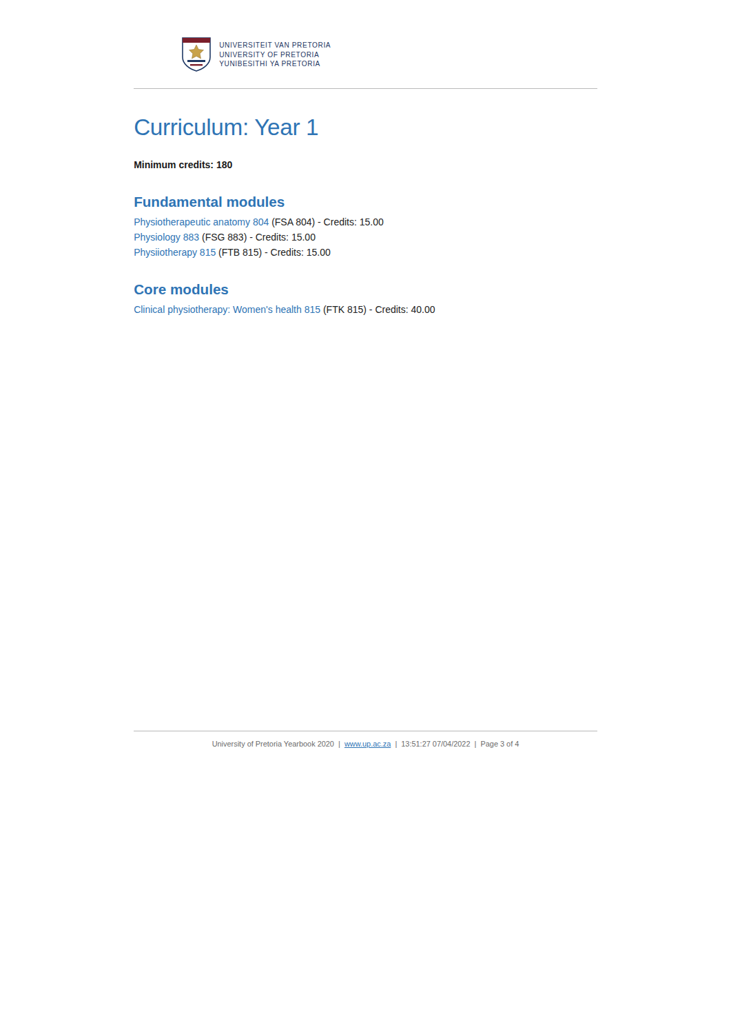University of Pretoria crest
Universiteit van Pretoria University of Pretoria Yunibesithi ya Pretoria
Curriculum: Year 1
Minimum credits: 180
Fundamental modules
Physiotherapeutic anatomy 804 (FSA 804) - Credits: 15.00
Physiology 883 (FSG 883) - Credits: 15.00
Physiiotherapy 815 (FTB 815) - Credits: 15.00
Core modules
Clinical physiotherapy: Women's health 815 (FTK 815) - Credits: 40.00
University of Pretoria Yearbook 2020 | www.up.ac.za | 13:51:27 07/04/2022 | Page 3 of 4